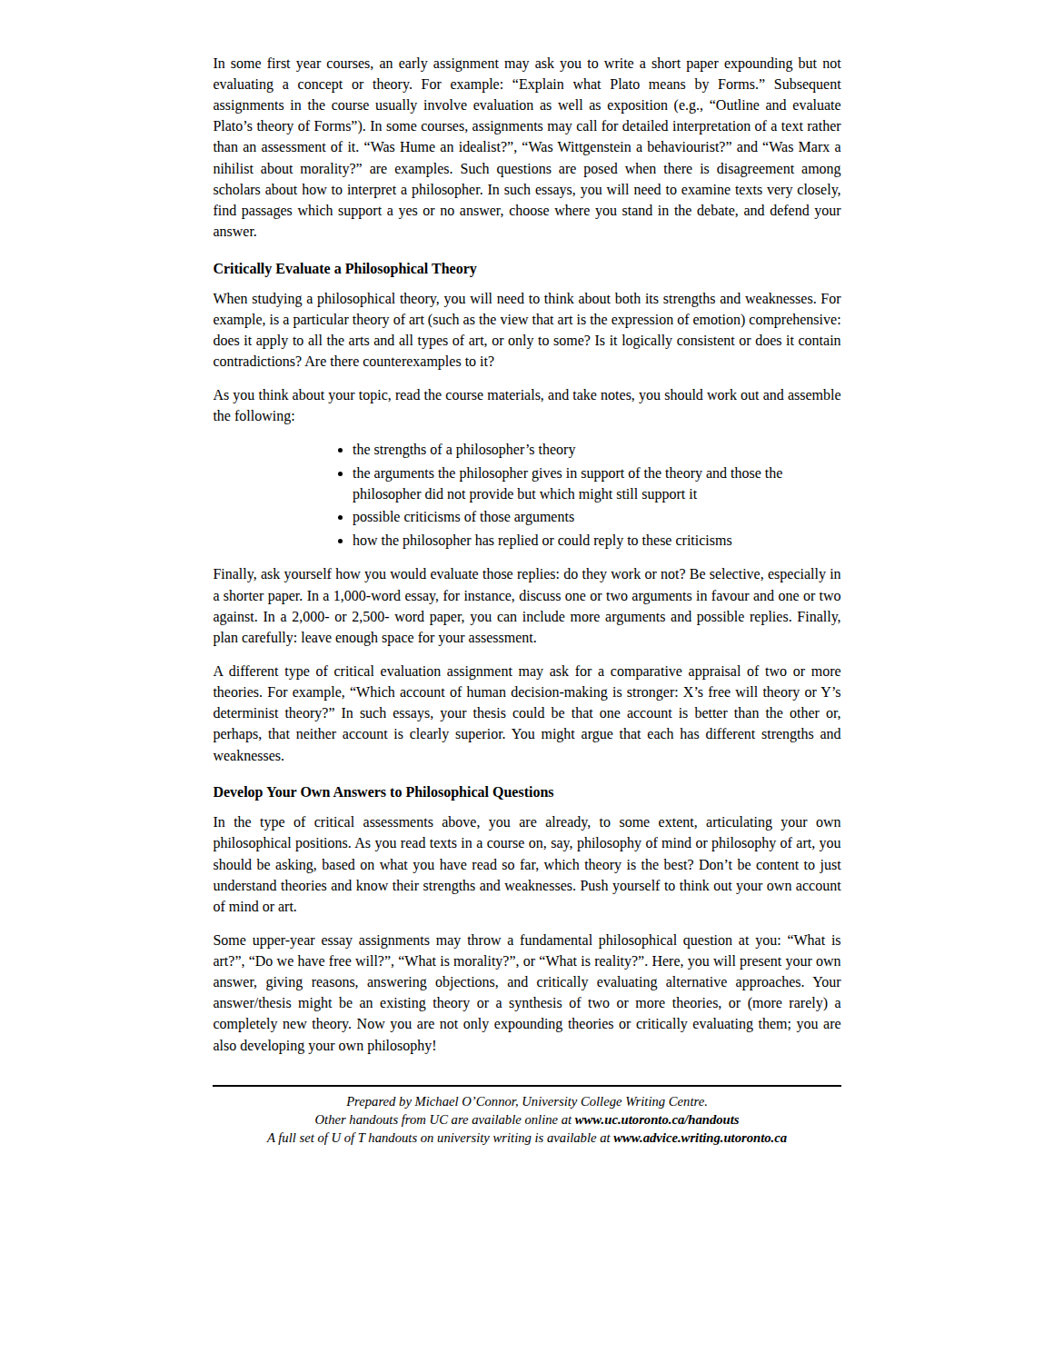In some first year courses, an early assignment may ask you to write a short paper expounding but not evaluating a concept or theory. For example: “Explain what Plato means by Forms.” Subsequent assignments in the course usually involve evaluation as well as exposition (e.g., “Outline and evaluate Plato’s theory of Forms”). In some courses, assignments may call for detailed interpretation of a text rather than an assessment of it. “Was Hume an idealist?”, “Was Wittgenstein a behaviourist?” and “Was Marx a nihilist about morality?” are examples. Such questions are posed when there is disagreement among scholars about how to interpret a philosopher. In such essays, you will need to examine texts very closely, find passages which support a yes or no answer, choose where you stand in the debate, and defend your answer.
Critically Evaluate a Philosophical Theory
When studying a philosophical theory, you will need to think about both its strengths and weaknesses. For example, is a particular theory of art (such as the view that art is the expression of emotion) comprehensive: does it apply to all the arts and all types of art, or only to some? Is it logically consistent or does it contain contradictions? Are there counterexamples to it?
As you think about your topic, read the course materials, and take notes, you should work out and assemble the following:
the strengths of a philosopher’s theory
the arguments the philosopher gives in support of the theory and those the philosopher did not provide but which might still support it
possible criticisms of those arguments
how the philosopher has replied or could reply to these criticisms
Finally, ask yourself how you would evaluate those replies: do they work or not? Be selective, especially in a shorter paper. In a 1,000-word essay, for instance, discuss one or two arguments in favour and one or two against. In a 2,000- or 2,500- word paper, you can include more arguments and possible replies. Finally, plan carefully: leave enough space for your assessment.
A different type of critical evaluation assignment may ask for a comparative appraisal of two or more theories. For example, “Which account of human decision-making is stronger: X’s free will theory or Y’s determinist theory?” In such essays, your thesis could be that one account is better than the other or, perhaps, that neither account is clearly superior. You might argue that each has different strengths and weaknesses.
Develop Your Own Answers to Philosophical Questions
In the type of critical assessments above, you are already, to some extent, articulating your own philosophical positions. As you read texts in a course on, say, philosophy of mind or philosophy of art, you should be asking, based on what you have read so far, which theory is the best? Don’t be content to just understand theories and know their strengths and weaknesses. Push yourself to think out your own account of mind or art.
Some upper-year essay assignments may throw a fundamental philosophical question at you: “What is art?”, “Do we have free will?”, “What is morality?”, or “What is reality?”. Here, you will present your own answer, giving reasons, answering objections, and critically evaluating alternative approaches. Your answer/thesis might be an existing theory or a synthesis of two or more theories, or (more rarely) a completely new theory. Now you are not only expounding theories or critically evaluating them; you are also developing your own philosophy!
Prepared by Michael O’Connor, University College Writing Centre.
Other handouts from UC are available online at www.uc.utoronto.ca/handouts
A full set of U of T handouts on university writing is available at www.advice.writing.utoronto.ca